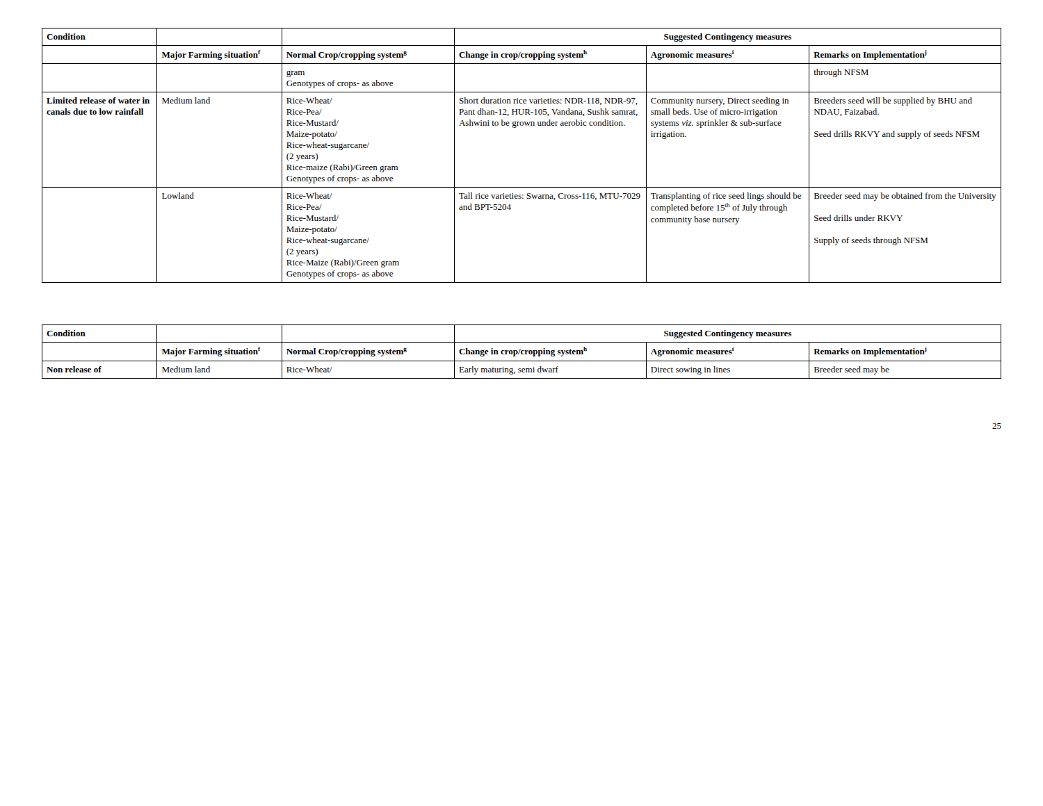| Condition | | | Suggested Contingency measures |
| --- | --- | --- | --- |
| | Major Farming situation f | Normal Crop/cropping system g | Change in crop/cropping system h | Agronomic measures i | Remarks on Implementation j |
| | | gram Genotypes of crops- as above | | | through NFSM |
| Limited release of water in canals due to low rainfall | Medium land | Rice-Wheat/ Rice-Pea/ Rice-Mustard/ Maize-potato/ Rice-wheat-sugarcane/ (2 years) Rice-maize (Rabi)/Green gram Genotypes of crops- as above | Short duration rice varieties: NDR-118, NDR-97, Pant dhan-12, HUR-105, Vandana, Sushk samrat, Ashwini to be grown under aerobic condition. | Community nursery, Direct seeding in small beds. Use of micro-irrigation systems viz. sprinkler & sub-surface irrigation. | Breeders seed will be supplied by BHU and NDAU, Faizabad. Seed drills RKVY and supply of seeds NFSM |
| | Lowland | Rice-Wheat/ Rice-Pea/ Rice-Mustard/ Maize-potato/ Rice-wheat-sugarcane/ (2 years) Rice-Maize (Rabi)/Green gram Genotypes of crops- as above | Tall rice varieties: Swarna, Cross-116, MTU-7029 and BPT-5204 | Transplanting of rice seed lings should be completed before 15 th of July through community base nursery | Breeder seed may be obtained from the University Seed drills under RKVY Supply of seeds through NFSM |
| Condition | | | Suggested Contingency measures |
| --- | --- | --- | --- |
| | Major Farming situation f | Normal Crop/cropping system g | Change in crop/cropping system h | Agronomic measures i | Remarks on Implementation j |
| Non release of | Medium land | Rice-Wheat/ | Early maturing, semi dwarf | Direct sowing in lines | Breeder seed may be |
25